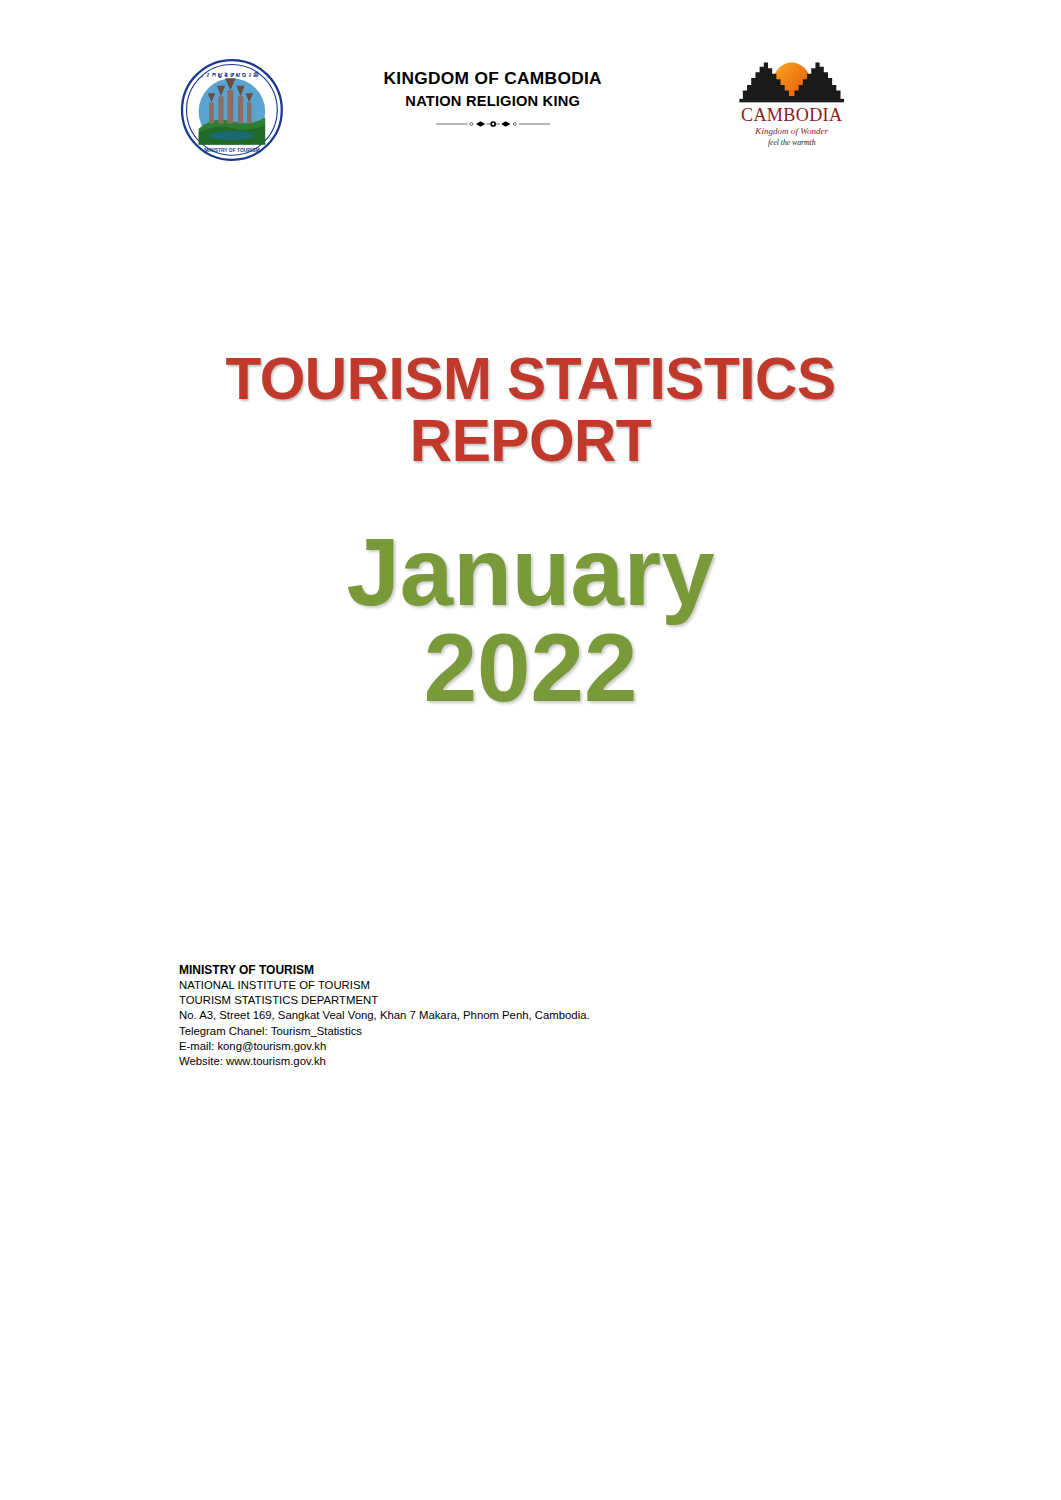ក្រសួងទេសចរណ៍ MINISTRY OF TOURISM
KINGDOM OF CAMBODIA
NATION RELIGION KING
CAMBODIA Kingdom of Wonder feel the warmth
TOURISM STATISTICS
REPORT
January
2022
MINISTRY OF TOURISM
NATIONAL INSTITUTE OF TOURISM
TOURISM STATISTICS DEPARTMENT
No. A3, Street 169, Sangkat Veal Vong, Khan 7 Makara, Phnom Penh, Cambodia.
Telegram Chanel: Tourism_Statistics
E-mail: kong@tourism.gov.kh
Website: www.tourism.gov.kh